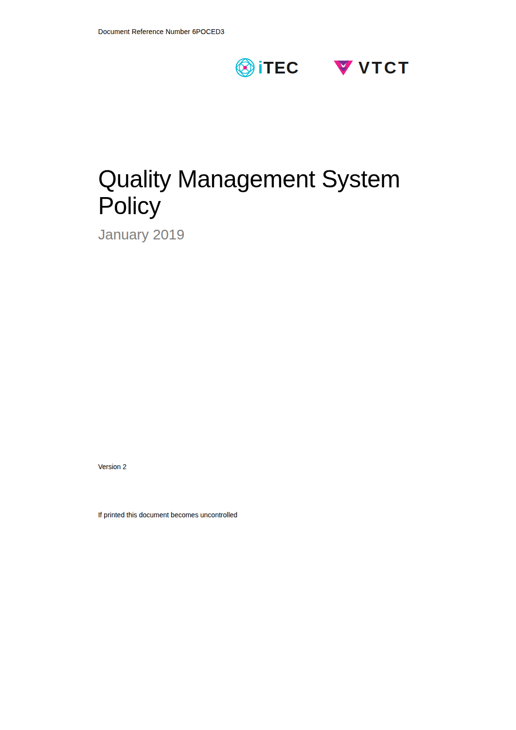Document Reference Number 6POCED3
i TEC
VTCT
Quality Management System Policy
January 2019
Version 2
If printed this document becomes uncontrolled